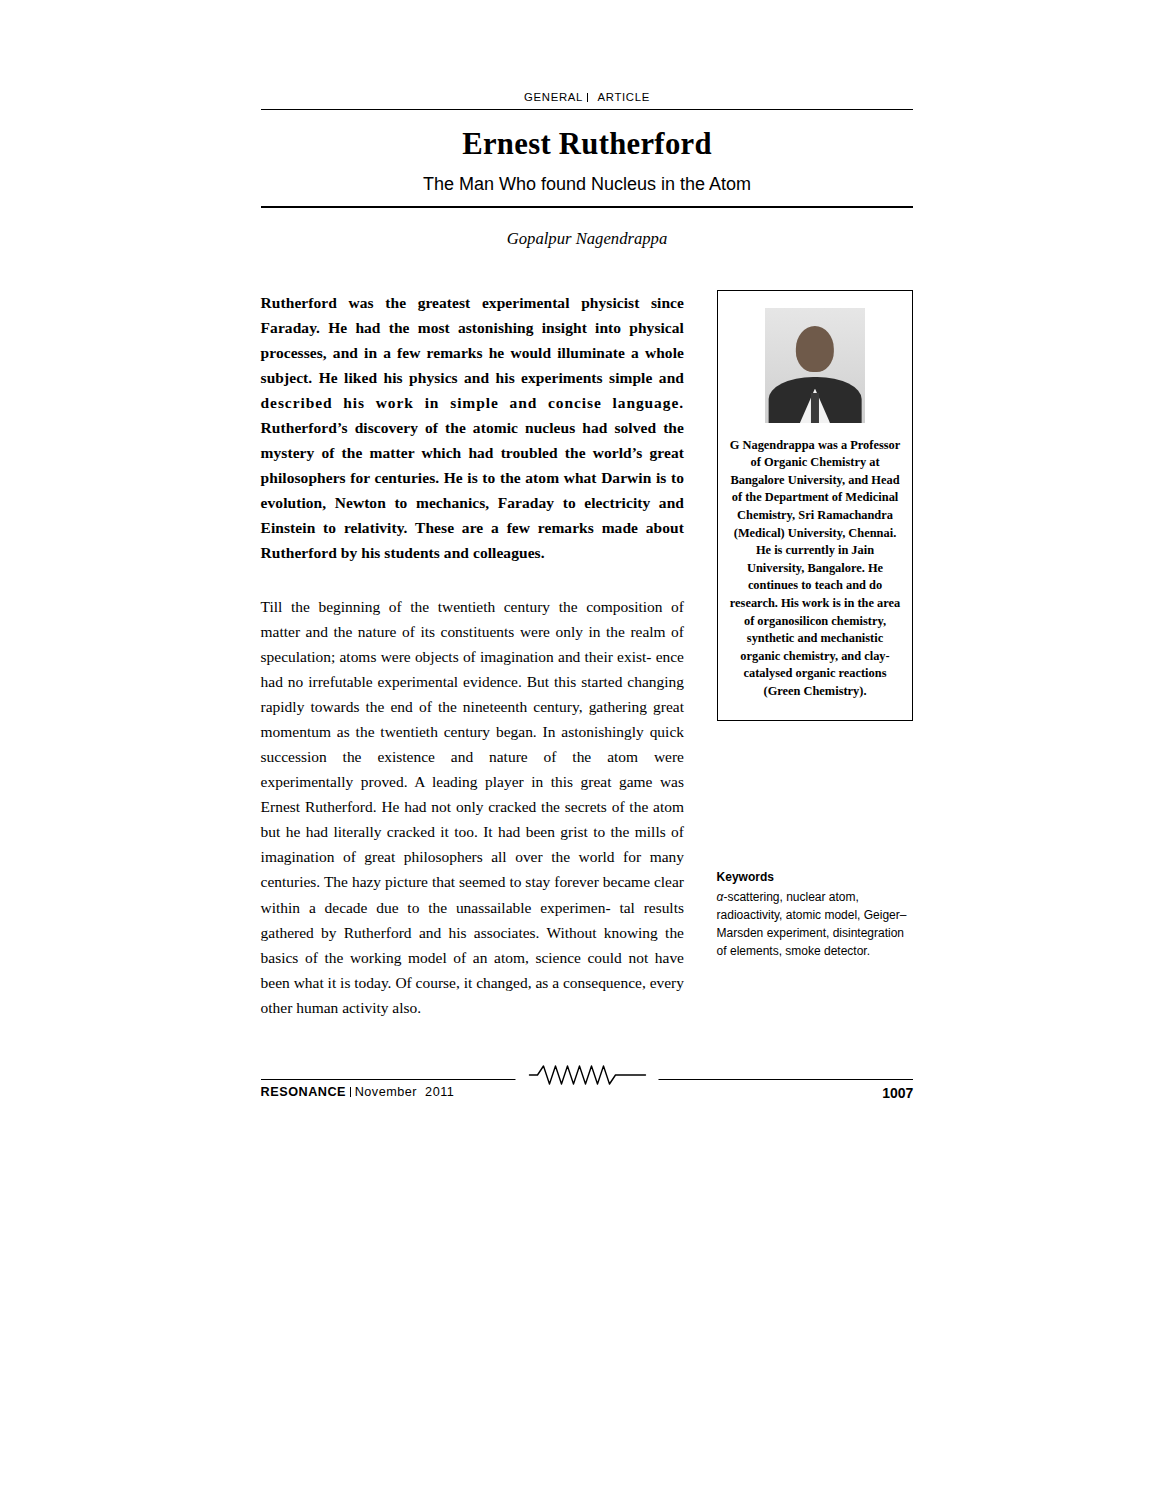GENERAL ARTICLE
Ernest Rutherford
The Man Who found Nucleus in the Atom
Gopalpur Nagendrappa
Rutherford was the greatest experimental physicist since Faraday. He had the most astonishing insight into physical processes, and in a few remarks he would illuminate a whole subject. He liked his physics and his experiments simple and described his work in simple and concise language. Rutherford’s discovery of the atomic nucleus had solved the mystery of the matter which had troubled the world’s great philosophers for centuries. He is to the atom what Darwin is to evolution, Newton to mechanics, Faraday to electricity and Einstein to relativity. These are a few remarks made about Rutherford by his students and colleagues.
Till the beginning of the twentieth century the composition of matter and the nature of its constituents were only in the realm of speculation; atoms were objects of imagination and their exist- ence had no irrefutable experimental evidence. But this started changing rapidly towards the end of the nineteenth century, gathering great momentum as the twentieth century began. In astonishingly quick succession the existence and nature of the atom were experimentally proved. A leading player in this great game was Ernest Rutherford. He had not only cracked the secrets of the atom but he had literally cracked it too. It had been grist to the mills of imagination of great philosophers all over the world for many centuries. The hazy picture that seemed to stay forever became clear within a decade due to the unassailable experimen- tal results gathered by Rutherford and his associates. Without knowing the basics of the working model of an atom, science could not have been what it is today. Of course, it changed, as a consequence, every other human activity also.
G Nagendrappa was a Professor of Organic Chemistry at Bangalore University, and Head of the Department of Medicinal Chemistry, Sri Ramachandra (Medical) University, Chennai. He is currently in Jain University, Bangalore. He continues to teach and do research. His work is in the area of organosilicon chemistry, synthetic and mechanistic organic chemistry, and clay-catalysed organic reactions (Green Chemistry).
Keywords
α-scattering, nuclear atom, radioactivity, atomic model, Geiger–Marsden experiment, disintegration of elements, smoke detector.
RESONANCE November 2011
1007